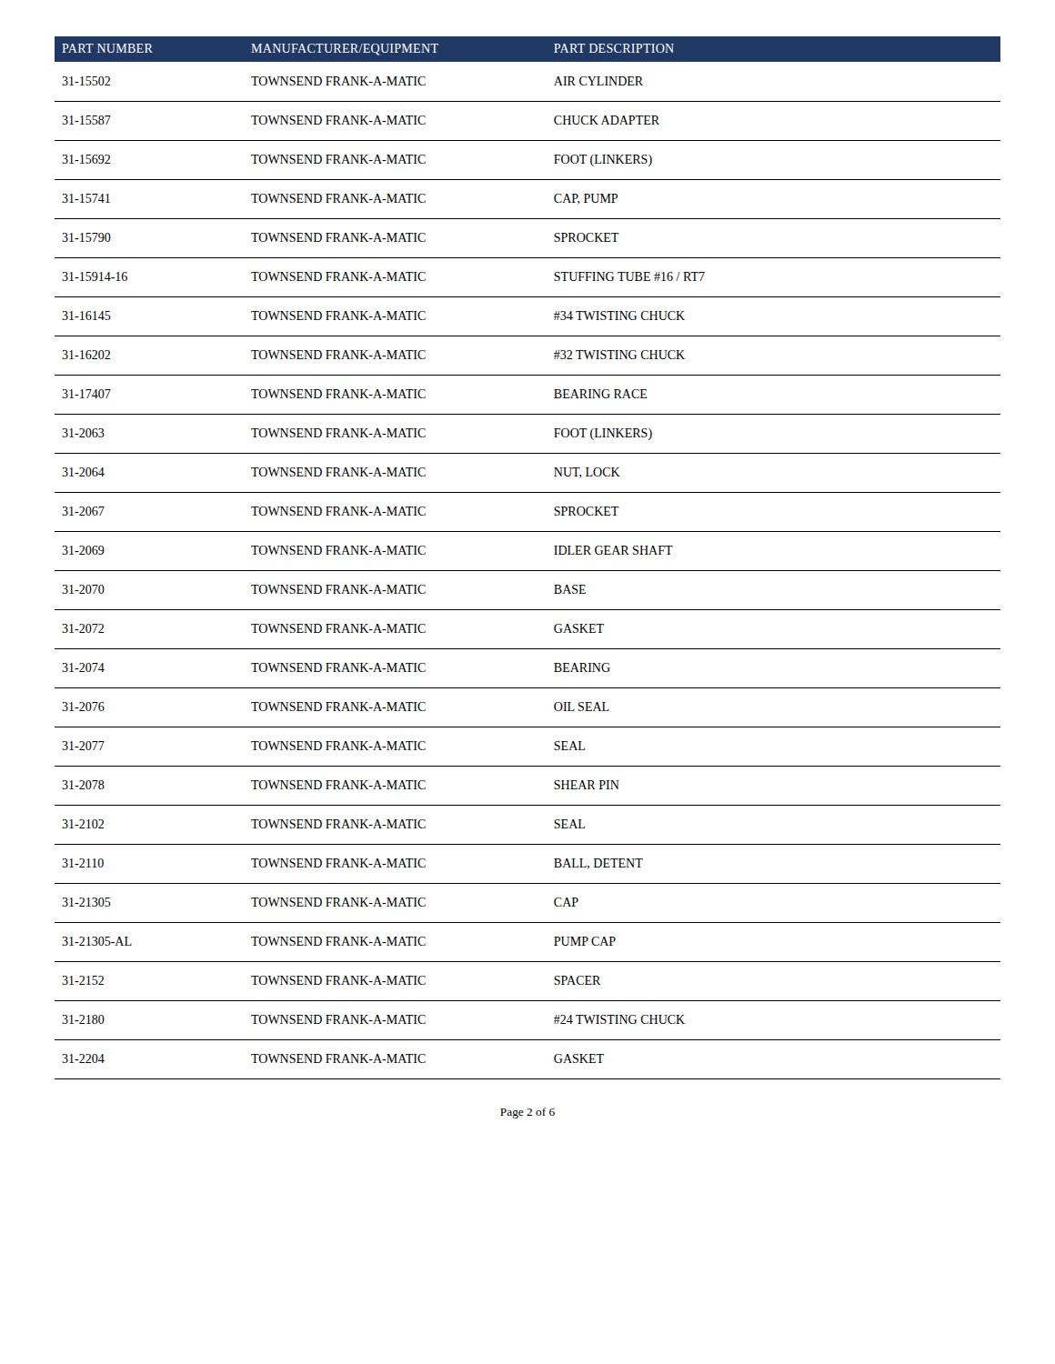| PART NUMBER | MANUFACTURER/EQUIPMENT | PART DESCRIPTION |
| --- | --- | --- |
| 31-15502 | TOWNSEND FRANK-A-MATIC | AIR CYLINDER |
| 31-15587 | TOWNSEND FRANK-A-MATIC | CHUCK ADAPTER |
| 31-15692 | TOWNSEND FRANK-A-MATIC | FOOT (LINKERS) |
| 31-15741 | TOWNSEND FRANK-A-MATIC | CAP, PUMP |
| 31-15790 | TOWNSEND FRANK-A-MATIC | SPROCKET |
| 31-15914-16 | TOWNSEND FRANK-A-MATIC | STUFFING TUBE #16 / RT7 |
| 31-16145 | TOWNSEND FRANK-A-MATIC | #34 TWISTING CHUCK |
| 31-16202 | TOWNSEND FRANK-A-MATIC | #32 TWISTING CHUCK |
| 31-17407 | TOWNSEND FRANK-A-MATIC | BEARING RACE |
| 31-2063 | TOWNSEND FRANK-A-MATIC | FOOT (LINKERS) |
| 31-2064 | TOWNSEND FRANK-A-MATIC | NUT, LOCK |
| 31-2067 | TOWNSEND FRANK-A-MATIC | SPROCKET |
| 31-2069 | TOWNSEND FRANK-A-MATIC | IDLER GEAR SHAFT |
| 31-2070 | TOWNSEND FRANK-A-MATIC | BASE |
| 31-2072 | TOWNSEND FRANK-A-MATIC | GASKET |
| 31-2074 | TOWNSEND FRANK-A-MATIC | BEARING |
| 31-2076 | TOWNSEND FRANK-A-MATIC | OIL SEAL |
| 31-2077 | TOWNSEND FRANK-A-MATIC | SEAL |
| 31-2078 | TOWNSEND FRANK-A-MATIC | SHEAR PIN |
| 31-2102 | TOWNSEND FRANK-A-MATIC | SEAL |
| 31-2110 | TOWNSEND FRANK-A-MATIC | BALL, DETENT |
| 31-21305 | TOWNSEND FRANK-A-MATIC | CAP |
| 31-21305-AL | TOWNSEND FRANK-A-MATIC | PUMP CAP |
| 31-2152 | TOWNSEND FRANK-A-MATIC | SPACER |
| 31-2180 | TOWNSEND FRANK-A-MATIC | #24 TWISTING CHUCK |
| 31-2204 | TOWNSEND FRANK-A-MATIC | GASKET |
Page 2 of 6